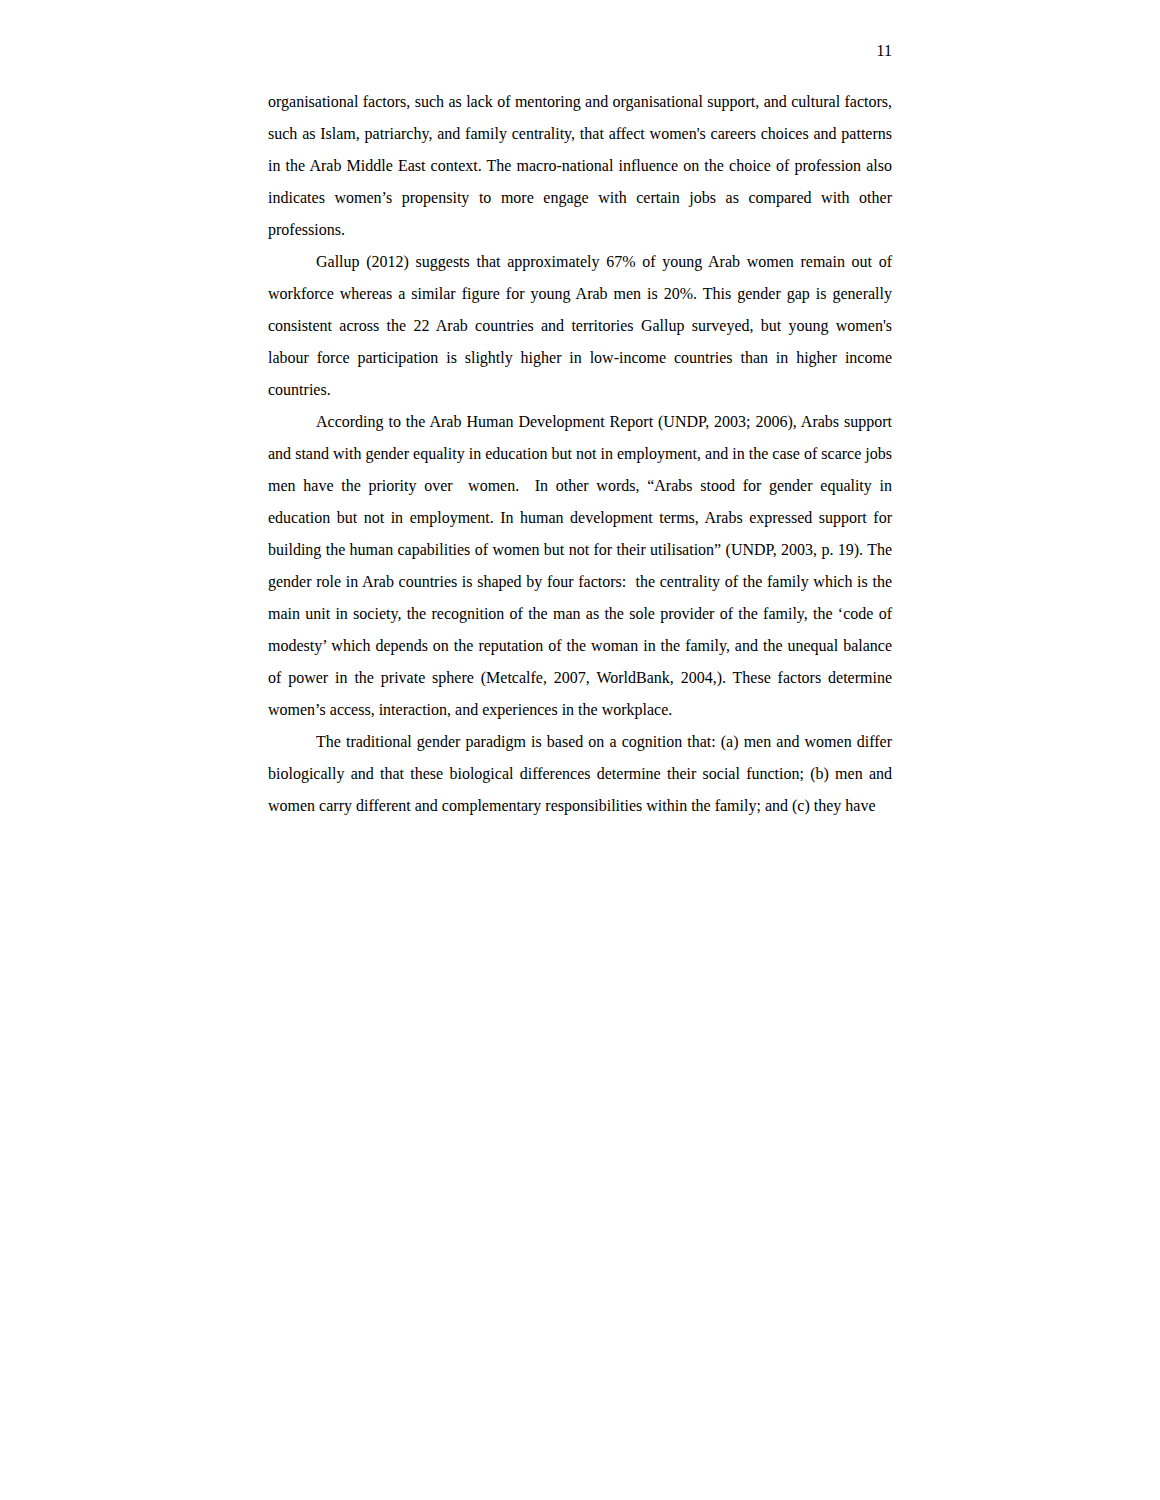11
organisational factors, such as lack of mentoring and organisational support, and cultural factors, such as Islam, patriarchy, and family centrality, that affect women's careers choices and patterns in the Arab Middle East context. The macro-national influence on the choice of profession also indicates women’s propensity to more engage with certain jobs as compared with other professions.
Gallup (2012) suggests that approximately 67% of young Arab women remain out of workforce whereas a similar figure for young Arab men is 20%. This gender gap is generally consistent across the 22 Arab countries and territories Gallup surveyed, but young women's labour force participation is slightly higher in low-income countries than in higher income countries.
According to the Arab Human Development Report (UNDP, 2003; 2006), Arabs support and stand with gender equality in education but not in employment, and in the case of scarce jobs men have the priority over women. In other words, “Arabs stood for gender equality in education but not in employment. In human development terms, Arabs expressed support for building the human capabilities of women but not for their utilisation” (UNDP, 2003, p. 19). The gender role in Arab countries is shaped by four factors: the centrality of the family which is the main unit in society, the recognition of the man as the sole provider of the family, the ‘code of modesty’ which depends on the reputation of the woman in the family, and the unequal balance of power in the private sphere (Metcalfe, 2007, WorldBank, 2004,). These factors determine women’s access, interaction, and experiences in the workplace.
The traditional gender paradigm is based on a cognition that: (a) men and women differ biologically and that these biological differences determine their social function; (b) men and women carry different and complementary responsibilities within the family; and (c) they have